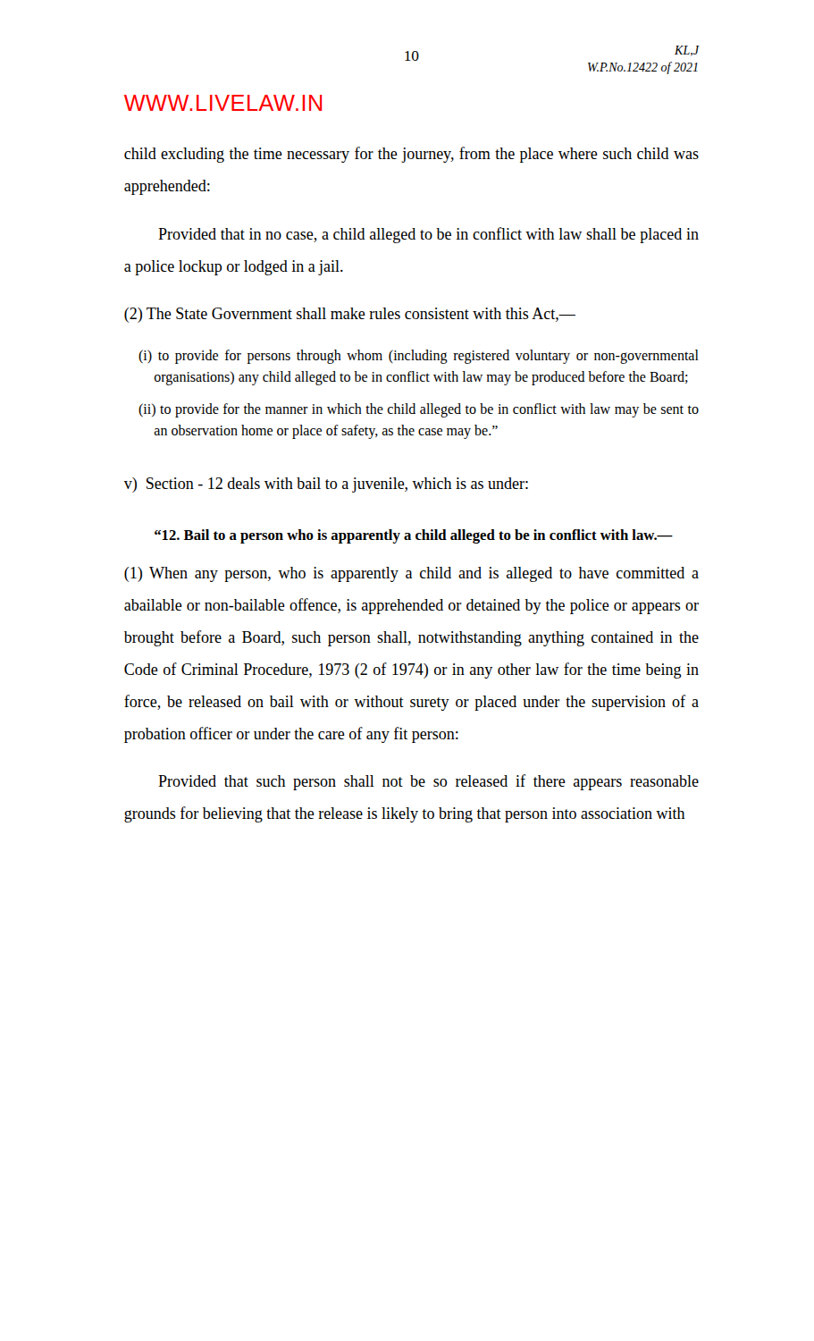10
KL,J
W.P.No.12422 of 2021
WWW.LIVELAW.IN
child excluding the time necessary for the journey, from the place where such child was apprehended:
Provided that in no case, a child alleged to be in conflict with law shall be placed in a police lockup or lodged in a jail.
(2) The State Government shall make rules consistent with this Act,—
(i) to provide for persons through whom (including registered voluntary or non-governmental organisations) any child alleged to be in conflict with law may be produced before the Board;
(ii) to provide for the manner in which the child alleged to be in conflict with law may be sent to an observation home or place of safety, as the case may be.”
v) Section - 12 deals with bail to a juvenile, which is as under:
“12. Bail to a person who is apparently a child alleged to be in conflict with law.—
(1) When any person, who is apparently a child and is alleged to have committed a abailable or non-bailable offence, is apprehended or detained by the police or appears or brought before a Board, such person shall, notwithstanding anything contained in the Code of Criminal Procedure, 1973 (2 of 1974) or in any other law for the time being in force, be released on bail with or without surety or placed under the supervision of a probation officer or under the care of any fit person:
Provided that such person shall not be so released if there appears reasonable grounds for believing that the release is likely to bring that person into association with